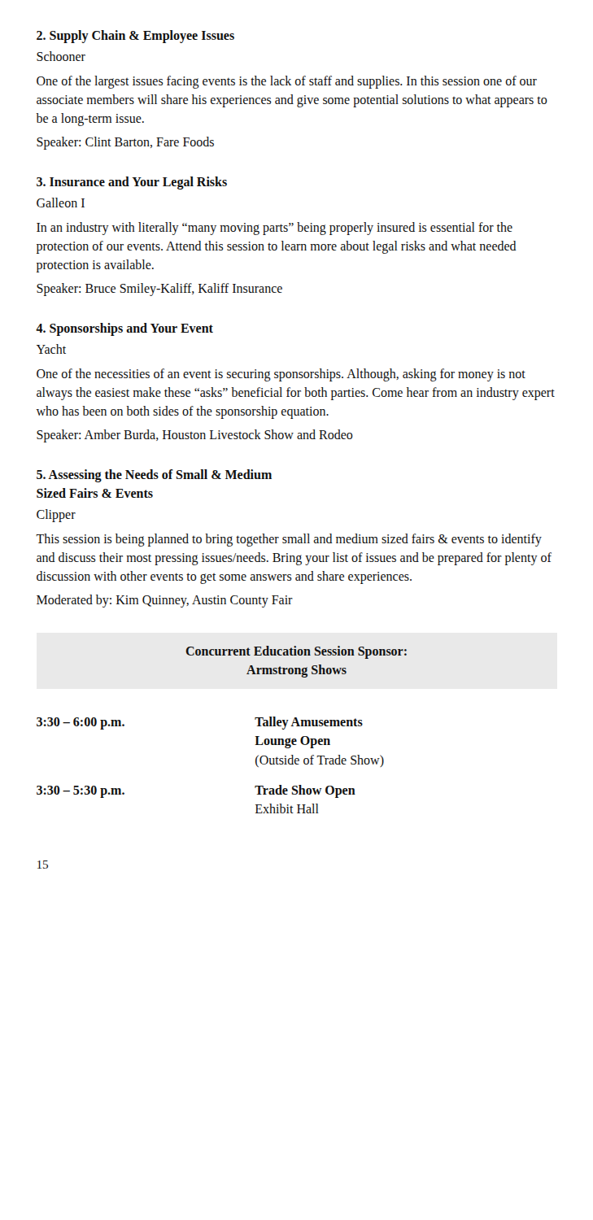2. Supply Chain & Employee Issues
Schooner
One of the largest issues facing events is the lack of staff and supplies. In this session one of our associate members will share his experiences and give some potential solutions to what appears to be a long-term issue.
Speaker: Clint Barton, Fare Foods
3. Insurance and Your Legal Risks
Galleon I
In an industry with literally “many moving parts” being properly insured is essential for the protection of our events. Attend this session to learn more about legal risks and what needed protection is available.
Speaker: Bruce Smiley-Kaliff, Kaliff Insurance
4. Sponsorships and Your Event
Yacht
One of the necessities of an event is securing sponsorships. Although, asking for money is not always the easiest make these “asks” beneficial for both parties. Come hear from an industry expert who has been on both sides of the sponsorship equation.
Speaker: Amber Burda, Houston Livestock Show and Rodeo
5. Assessing the Needs of Small & Medium
Sized Fairs & Events
Clipper
This session is being planned to bring together small and medium sized fairs & events to identify and discuss their most pressing issues/needs. Bring your list of issues and be prepared for plenty of discussion with other events to get some answers and share experiences.
Moderated by: Kim Quinney, Austin County Fair
Concurrent Education Session Sponsor:
Armstrong Shows
| 3:30 – 6:00 p.m. | Talley Amusements Lounge Open (Outside of Trade Show) |
| 3:30 – 5:30 p.m. | Trade Show Open Exhibit Hall |
15